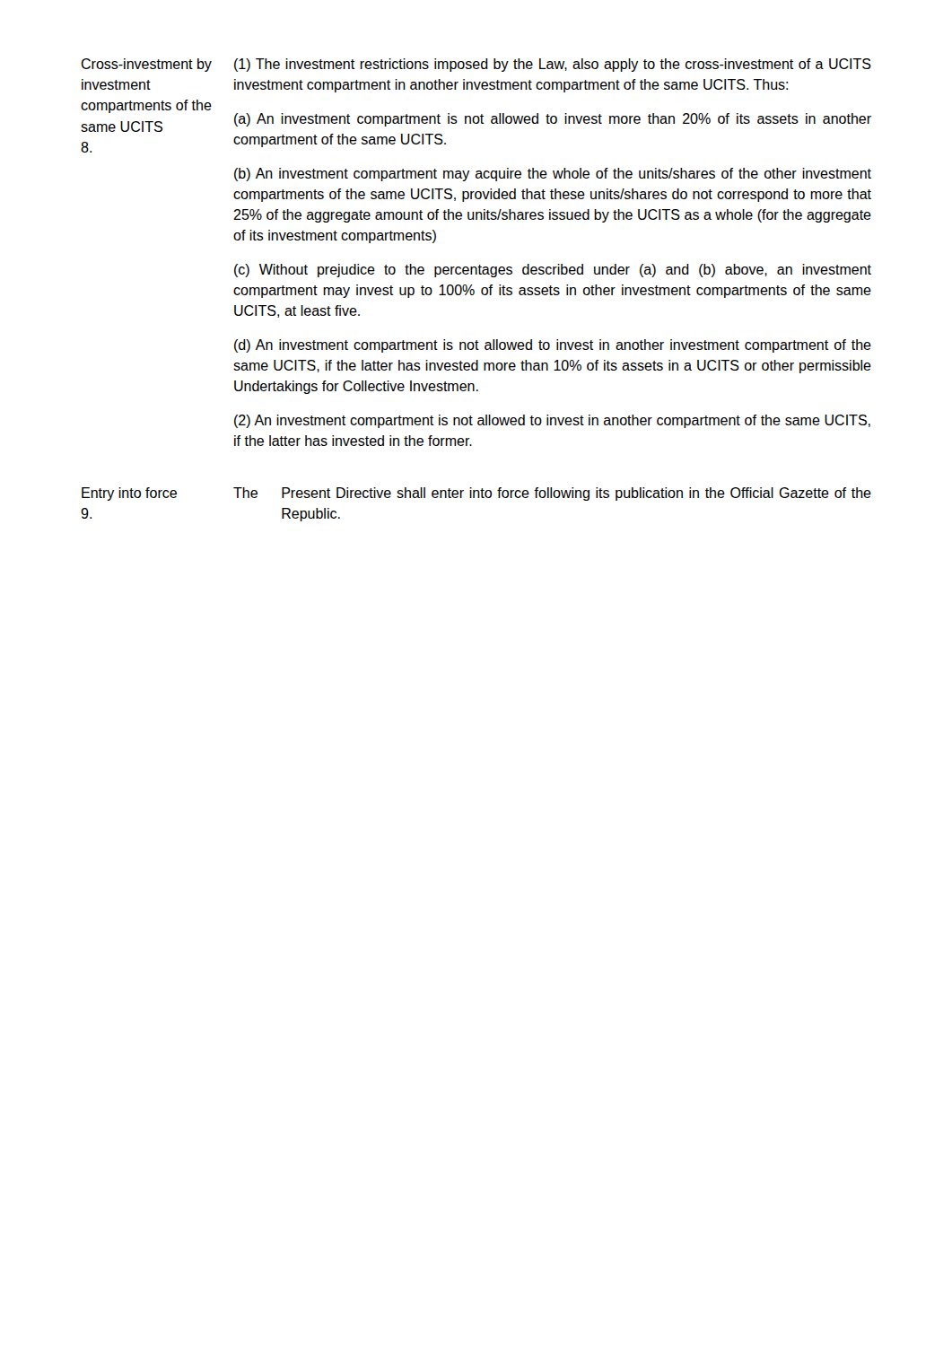Cross-investment by investment compartments of the same UCITS 8.
(1) The investment restrictions imposed by the Law, also apply to the cross-investment of a UCITS investment compartment in another investment compartment of the same UCITS. Thus:
(a) An investment compartment is not allowed to invest more than 20% of its assets in another compartment of the same UCITS.
(b) An investment compartment may acquire the whole of the units/shares of the other investment compartments of the same UCITS, provided that these units/shares do not correspond to more that 25% of the aggregate amount of the units/shares issued by the UCITS as a whole (for the aggregate of its investment compartments)
(c) Without prejudice to the percentages described under (a) and (b) above, an investment compartment may invest up to 100% of its assets in other investment compartments of the same UCITS, at least five.
(d) An investment compartment is not allowed to invest in another investment compartment of the same UCITS, if the latter has invested more than 10% of its assets in a UCITS or other permissible Undertakings for Collective Investmen.
(2) An investment compartment is not allowed to invest in another compartment of the same UCITS, if the latter has invested in the former.
Entry into force 9.
The Present Directive shall enter into force following its publication in the Official Gazette of the Republic.